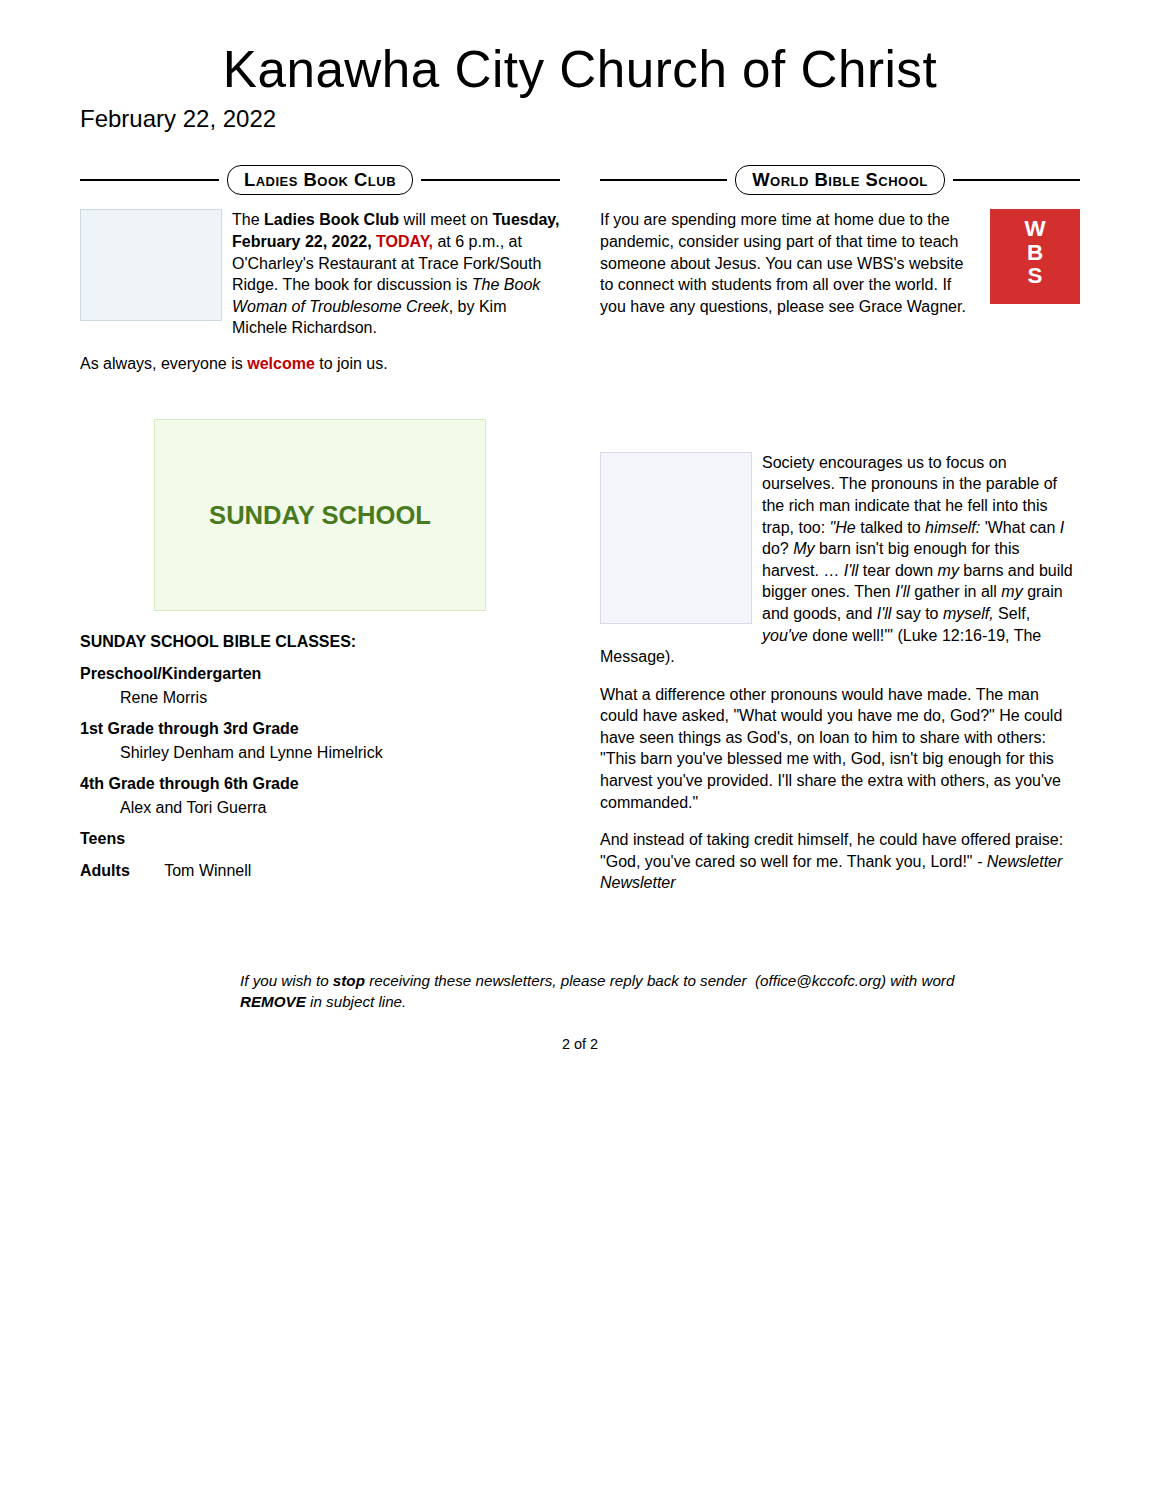Kanawha City Church of Christ
February 22, 2022
Ladies Book Club
The Ladies Book Club will meet on Tuesday, February 22, 2022, TODAY, at 6 p.m., at O'Charley's Restaurant at Trace Fork/South Ridge. The book for discussion is The Book Woman of Troublesome Creek, by Kim Michele Richardson.
As always, everyone is welcome to join us.
SUNDAY SCHOOL
SUNDAY SCHOOL BIBLE CLASSES:
Preschool/Kindergarten
Rene Morris
1st Grade through 3rd Grade
Shirley Denham and Lynne Himelrick
4th Grade through 6th Grade
Alex and Tori Guerra
Teens
Adults Tom Winnell
World Bible School
W
B
S
If you are spending more time at home due to the pandemic, consider using part of that time to teach someone about Jesus. You can use WBS's website to connect with students from all over the world. If you have any questions, please see Grace Wagner.
Society encourages us to focus on ourselves. The pronouns in the parable of the rich man indicate that he fell into this trap, too: "He talked to himself: 'What can I do? My barn isn't big enough for this harvest. … I'll tear down my barns and build bigger ones. Then I'll gather in all my grain and goods, and I'll say to myself, Self, you've done well!'" (Luke 12:16-19, The Message).
What a difference other pronouns would have made. The man could have asked, "What would you have me do, God?" He could have seen things as God's, on loan to him to share with others: "This barn you've blessed me with, God, isn't big enough for this harvest you've provided. I'll share the extra with others, as you've commanded."
And instead of taking credit himself, he could have offered praise: "God, you've cared so well for me. Thank you, Lord!" - Newsletter Newsletter
If you wish to stop receiving these newsletters, please reply back to sender (office@kccofc.org) with word REMOVE in subject line.
2 of 2